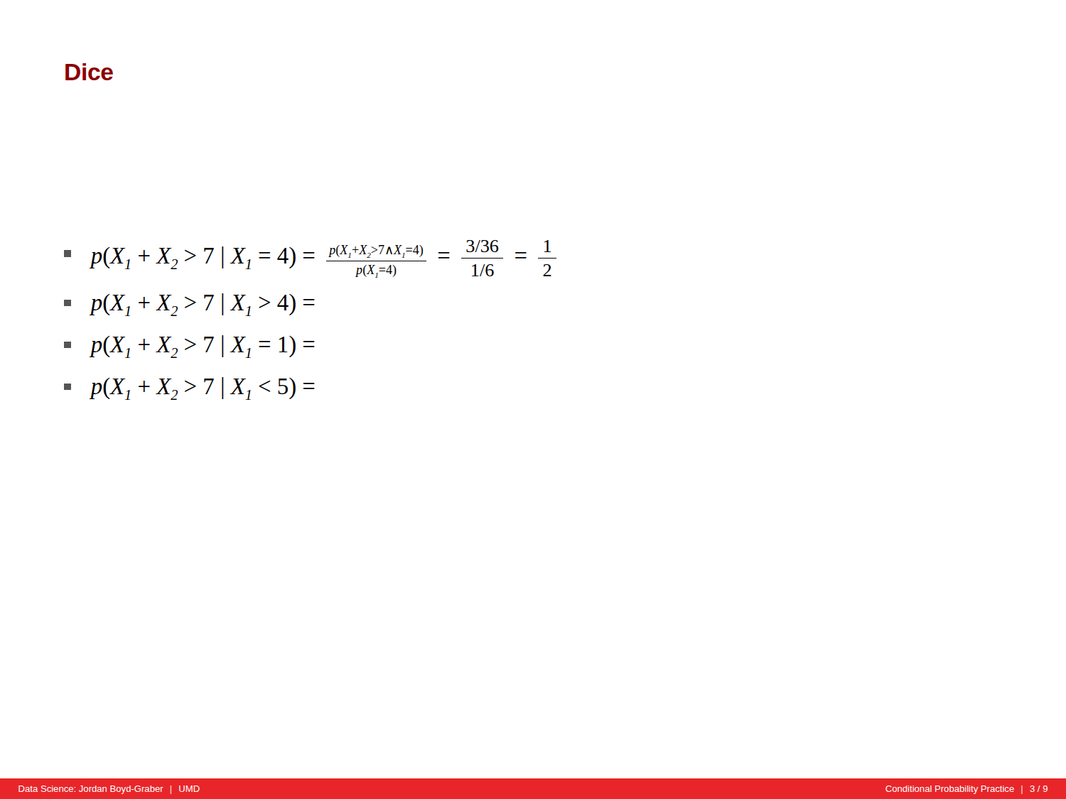Dice
p(X1 + X2 > 7 | X1 = 4) = p(X1+X2>7∧X1=4) p(X1=4) = 3/36 1/6 = 1 2
p(X1 + X2 > 7 | X1 > 4) =
p(X1 + X2 > 7 | X1 = 1) =
p(X1 + X2 > 7 | X1 < 5) =
Data Science: Jordan Boyd-Graber|UMD
Conditional Probability Practice|3 / 9